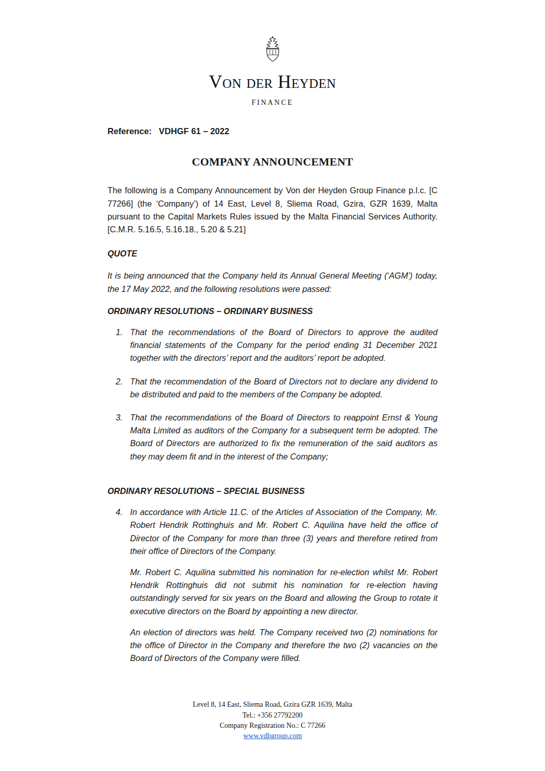Von der Heyden
FINANCE
Reference: VDHGF 61 – 2022
COMPANY ANNOUNCEMENT
The following is a Company Announcement by Von der Heyden Group Finance p.l.c. [C 77266] (the ‘Company’) of 14 East, Level 8, Sliema Road, Gzira, GZR 1639, Malta pursuant to the Capital Markets Rules issued by the Malta Financial Services Authority. [C.M.R. 5.16.5, 5.16.18., 5.20 & 5.21]
QUOTE
It is being announced that the Company held its Annual General Meeting (‘AGM’) today, the 17 May 2022, and the following resolutions were passed:
ORDINARY RESOLUTIONS – ORDINARY BUSINESS
That the recommendations of the Board of Directors to approve the audited financial statements of the Company for the period ending 31 December 2021 together with the directors’ report and the auditors’ report be adopted.
That the recommendation of the Board of Directors not to declare any dividend to be distributed and paid to the members of the Company be adopted.
That the recommendations of the Board of Directors to reappoint Ernst & Young Malta Limited as auditors of the Company for a subsequent term be adopted. The Board of Directors are authorized to fix the remuneration of the said auditors as they may deem fit and in the interest of the Company;
ORDINARY RESOLUTIONS – SPECIAL BUSINESS
In accordance with Article 11.C. of the Articles of Association of the Company, Mr. Robert Hendrik Rottinghuis and Mr. Robert C. Aquilina have held the office of Director of the Company for more than three (3) years and therefore retired from their office of Directors of the Company.
Mr. Robert C. Aquilina submitted his nomination for re-election whilst Mr. Robert Hendrik Rottinghuis did not submit his nomination for re-election having outstandingly served for six years on the Board and allowing the Group to rotate it executive directors on the Board by appointing a new director.
An election of directors was held. The Company received two (2) nominations for the office of Director in the Company and therefore the two (2) vacancies on the Board of Directors of the Company were filled.
Level 8, 14 East, Sliema Road, Gzira GZR 1639, Malta
Tel.: +356 27792200
Company Registration No.: C 77266
www.vdhgroup.com